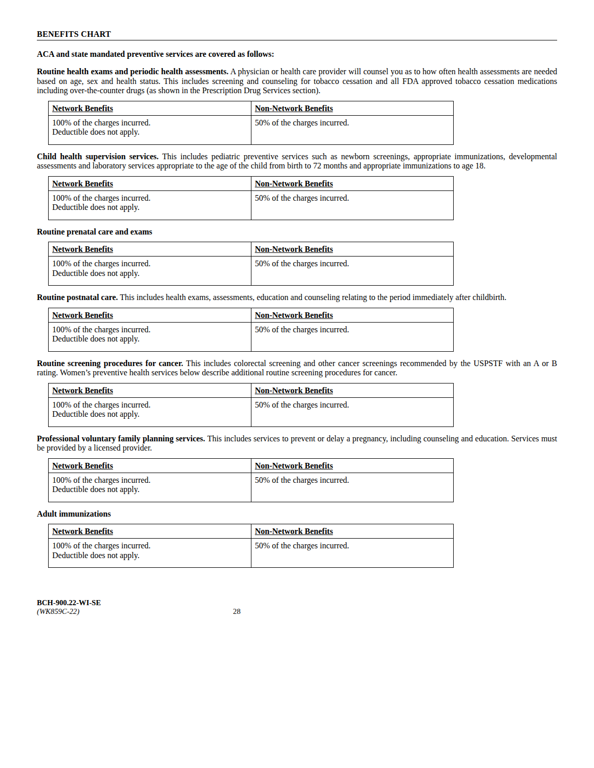BENEFITS CHART
ACA and state mandated preventive services are covered as follows:
Routine health exams and periodic health assessments. A physician or health care provider will counsel you as to how often health assessments are needed based on age, sex and health status. This includes screening and counseling for tobacco cessation and all FDA approved tobacco cessation medications including over-the-counter drugs (as shown in the Prescription Drug Services section).
| Network Benefits | Non-Network Benefits |
| 100% of the charges incurred. Deductible does not apply. | 50% of the charges incurred. |
Child health supervision services. This includes pediatric preventive services such as newborn screenings, appropriate immunizations, developmental assessments and laboratory services appropriate to the age of the child from birth to 72 months and appropriate immunizations to age 18.
| Network Benefits | Non-Network Benefits |
| 100% of the charges incurred. Deductible does not apply. | 50% of the charges incurred. |
Routine prenatal care and exams
| Network Benefits | Non-Network Benefits |
| 100% of the charges incurred. Deductible does not apply. | 50% of the charges incurred. |
Routine postnatal care. This includes health exams, assessments, education and counseling relating to the period immediately after childbirth.
| Network Benefits | Non-Network Benefits |
| 100% of the charges incurred. Deductible does not apply. | 50% of the charges incurred. |
Routine screening procedures for cancer. This includes colorectal screening and other cancer screenings recommended by the USPSTF with an A or B rating. Women’s preventive health services below describe additional routine screening procedures for cancer.
| Network Benefits | Non-Network Benefits |
| 100% of the charges incurred. Deductible does not apply. | 50% of the charges incurred. |
Professional voluntary family planning services. This includes services to prevent or delay a pregnancy, including counseling and education. Services must be provided by a licensed provider.
| Network Benefits | Non-Network Benefits |
| 100% of the charges incurred. Deductible does not apply. | 50% of the charges incurred. |
Adult immunizations
| Network Benefits | Non-Network Benefits |
| 100% of the charges incurred. Deductible does not apply. | 50% of the charges incurred. |
BCH-900.22-WI-SE
(WK859C-22) 28